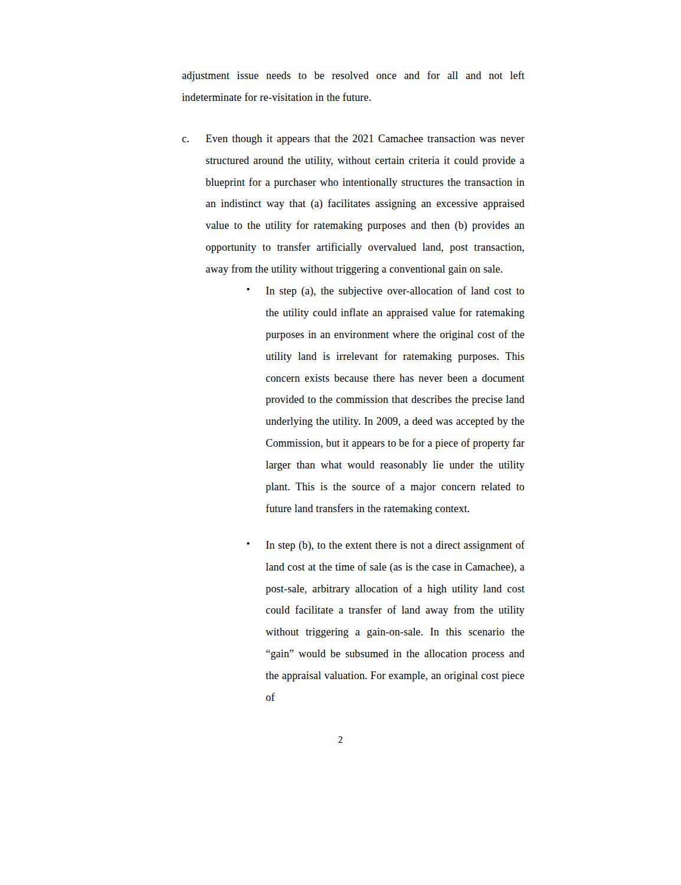adjustment issue needs to be resolved once and for all and not left indeterminate for re-visitation in the future.
c. Even though it appears that the 2021 Camachee transaction was never structured around the utility, without certain criteria it could provide a blueprint for a purchaser who intentionally structures the transaction in an indistinct way that (a) facilitates assigning an excessive appraised value to the utility for ratemaking purposes and then (b) provides an opportunity to transfer artificially overvalued land, post transaction, away from the utility without triggering a conventional gain on sale.
• In step (a), the subjective over-allocation of land cost to the utility could inflate an appraised value for ratemaking purposes in an environment where the original cost of the utility land is irrelevant for ratemaking purposes. This concern exists because there has never been a document provided to the commission that describes the precise land underlying the utility. In 2009, a deed was accepted by the Commission, but it appears to be for a piece of property far larger than what would reasonably lie under the utility plant. This is the source of a major concern related to future land transfers in the ratemaking context.
• In step (b), to the extent there is not a direct assignment of land cost at the time of sale (as is the case in Camachee), a post-sale, arbitrary allocation of a high utility land cost could facilitate a transfer of land away from the utility without triggering a gain-on-sale. In this scenario the “gain” would be subsumed in the allocation process and the appraisal valuation. For example, an original cost piece of
2